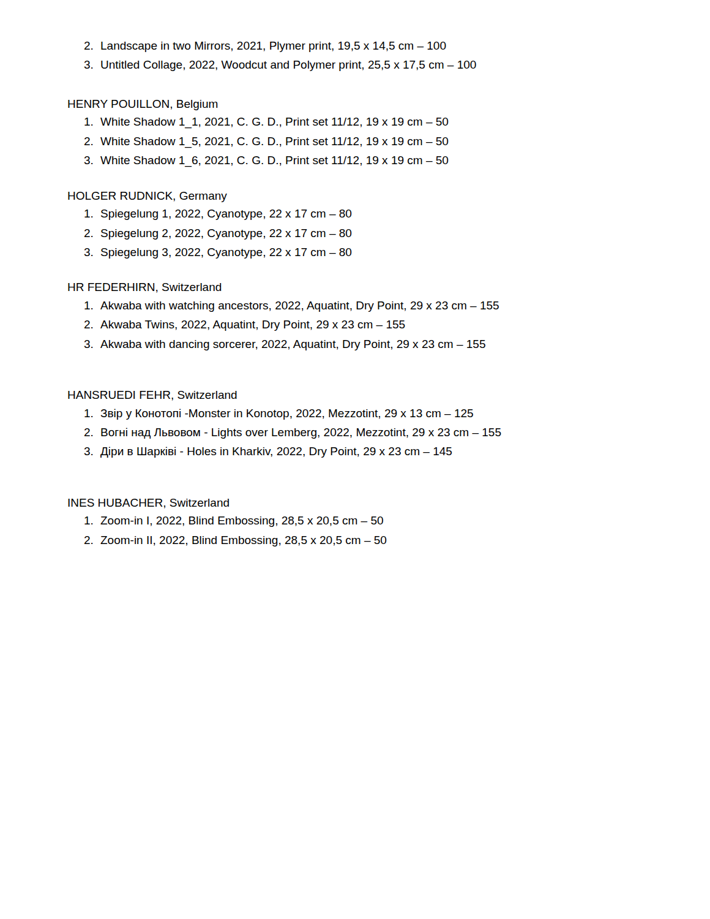Landscape in two Mirrors, 2021, Plymer print, 19,5 x 14,5 cm – 100
Untitled Collage, 2022, Woodcut and Polymer print, 25,5 x 17,5 cm – 100
HENRY POUILLON, Belgium
White Shadow 1_1, 2021, C. G. D., Print set 11/12, 19 x 19 cm – 50
White Shadow 1_5, 2021, C. G. D., Print set 11/12, 19 x 19 cm – 50
White Shadow 1_6, 2021, C. G. D., Print set 11/12, 19 x 19 cm – 50
HOLGER RUDNICK, Germany
Spiegelung 1, 2022, Cyanotype, 22 x 17 cm – 80
Spiegelung 2, 2022, Cyanotype, 22 x 17 cm – 80
Spiegelung 3, 2022, Cyanotype, 22 x 17 cm – 80
HR FEDERHIRN, Switzerland
Akwaba with watching ancestors, 2022, Aquatint, Dry Point, 29 x 23 cm – 155
Akwaba Twins, 2022, Aquatint, Dry Point, 29 x 23 cm – 155
Akwaba with dancing sorcerer, 2022, Aquatint, Dry Point, 29 x 23 cm – 155
HANSRUEDI FEHR, Switzerland
Звір у Конотопі -Monster in Konotop, 2022, Mezzotint, 29 x 13 cm – 125
Вогні над Львовом - Lights over Lemberg, 2022, Mezzotint, 29 x 23 cm – 155
Діри в Шарківі - Holes in Kharkiv, 2022, Dry Point, 29 x 23 cm – 145
INES HUBACHER, Switzerland
Zoom-in I, 2022, Blind Embossing, 28,5 x 20,5 cm – 50
Zoom-in II, 2022, Blind Embossing, 28,5 x 20,5 cm – 50